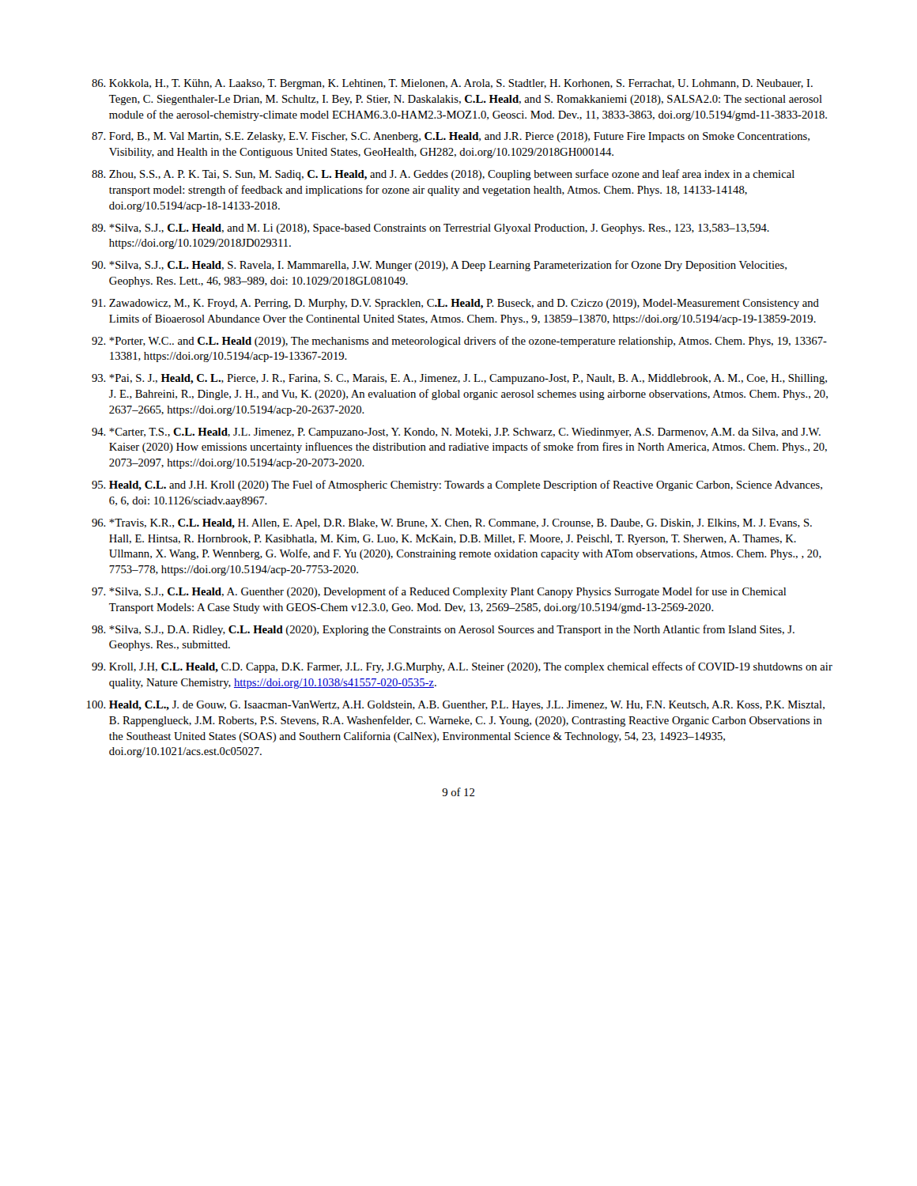Kokkola, H., T. Kühn, A. Laakso, T. Bergman, K. Lehtinen, T. Mielonen, A. Arola, S. Stadtler, H. Korhonen, S. Ferrachat, U. Lohmann, D. Neubauer, I. Tegen, C. Siegenthaler-Le Drian, M. Schultz, I. Bey, P. Stier, N. Daskalakis, C.L. Heald, and S. Romakkaniemi (2018), SALSA2.0: The sectional aerosol module of the aerosol-chemistry-climate model ECHAM6.3.0-HAM2.3-MOZ1.0, Geosci. Mod. Dev., 11, 3833-3863, doi.org/10.5194/gmd-11-3833-2018.
Ford, B., M. Val Martin, S.E. Zelasky, E.V. Fischer, S.C. Anenberg, C.L. Heald, and J.R. Pierce (2018), Future Fire Impacts on Smoke Concentrations, Visibility, and Health in the Contiguous United States, GeoHealth, GH282, doi.org/10.1029/2018GH000144.
Zhou, S.S., A. P. K. Tai, S. Sun, M. Sadiq, C. L. Heald, and J. A. Geddes (2018), Coupling between surface ozone and leaf area index in a chemical transport model: strength of feedback and implications for ozone air quality and vegetation health, Atmos. Chem. Phys. 18, 14133-14148, doi.org/10.5194/acp-18-14133-2018.
*Silva, S.J., C.L. Heald, and M. Li (2018), Space-based Constraints on Terrestrial Glyoxal Production, J. Geophys. Res., 123, 13,583–13,594. https://doi.org/10.1029/2018JD029311.
*Silva, S.J., C.L. Heald, S. Ravela, I. Mammarella, J.W. Munger (2019), A Deep Learning Parameterization for Ozone Dry Deposition Velocities, Geophys. Res. Lett., 46, 983–989, doi: 10.1029/2018GL081049.
Zawadowicz, M., K. Froyd, A. Perring, D. Murphy, D.V. Spracklen, C.L. Heald, P. Buseck, and D. Cziczo (2019), Model-Measurement Consistency and Limits of Bioaerosol Abundance Over the Continental United States, Atmos. Chem. Phys., 9, 13859–13870, https://doi.org/10.5194/acp-19-13859-2019.
*Porter, W.C.. and C.L. Heald (2019), The mechanisms and meteorological drivers of the ozone-temperature relationship, Atmos. Chem. Phys, 19, 13367-13381, https://doi.org/10.5194/acp-19-13367-2019.
*Pai, S. J., Heald, C. L., Pierce, J. R., Farina, S. C., Marais, E. A., Jimenez, J. L., Campuzano-Jost, P., Nault, B. A., Middlebrook, A. M., Coe, H., Shilling, J. E., Bahreini, R., Dingle, J. H., and Vu, K. (2020), An evaluation of global organic aerosol schemes using airborne observations, Atmos. Chem. Phys., 20, 2637–2665, https://doi.org/10.5194/acp-20-2637-2020.
*Carter, T.S., C.L. Heald, J.L. Jimenez, P. Campuzano-Jost, Y. Kondo, N. Moteki, J.P. Schwarz, C. Wiedinmyer, A.S. Darmenov, A.M. da Silva, and J.W. Kaiser (2020) How emissions uncertainty influences the distribution and radiative impacts of smoke from fires in North America, Atmos. Chem. Phys., 20, 2073–2097, https://doi.org/10.5194/acp-20-2073-2020.
Heald, C.L. and J.H. Kroll (2020) The Fuel of Atmospheric Chemistry: Towards a Complete Description of Reactive Organic Carbon, Science Advances, 6, 6, doi: 10.1126/sciadv.aay8967.
*Travis, K.R., C.L. Heald, H. Allen, E. Apel, D.R. Blake, W. Brune, X. Chen, R. Commane, J. Crounse, B. Daube, G. Diskin, J. Elkins, M. J. Evans, S. Hall, E. Hintsa, R. Hornbrook, P. Kasibhatla, M. Kim, G. Luo, K. McKain, D.B. Millet, F. Moore, J. Peischl, T. Ryerson, T. Sherwen, A. Thames, K. Ullmann, X. Wang, P. Wennberg, G. Wolfe, and F. Yu (2020), Constraining remote oxidation capacity with ATom observations, Atmos. Chem. Phys., , 20, 7753–778, https://doi.org/10.5194/acp-20-7753-2020.
*Silva, S.J., C.L. Heald, A. Guenther (2020), Development of a Reduced Complexity Plant Canopy Physics Surrogate Model for use in Chemical Transport Models: A Case Study with GEOS-Chem v12.3.0, Geo. Mod. Dev, 13, 2569–2585, doi.org/10.5194/gmd-13-2569-2020.
*Silva, S.J., D.A. Ridley, C.L. Heald (2020), Exploring the Constraints on Aerosol Sources and Transport in the North Atlantic from Island Sites, J. Geophys. Res., submitted.
Kroll, J.H, C.L. Heald, C.D. Cappa, D.K. Farmer, J.L. Fry, J.G.Murphy, A.L. Steiner (2020), The complex chemical effects of COVID-19 shutdowns on air quality, Nature Chemistry, https://doi.org/10.1038/s41557-020-0535-z.
Heald, C.L., J. de Gouw, G. Isaacman-VanWertz, A.H. Goldstein, A.B. Guenther, P.L. Hayes, J.L. Jimenez, W. Hu, F.N. Keutsch, A.R. Koss, P.K. Misztal, B. Rappenglueck, J.M. Roberts, P.S. Stevens, R.A. Washenfelder, C. Warneke, C. J. Young, (2020), Contrasting Reactive Organic Carbon Observations in the Southeast United States (SOAS) and Southern California (CalNex), Environmental Science & Technology, 54, 23, 14923–14935, doi.org/10.1021/acs.est.0c05027.
9 of 12